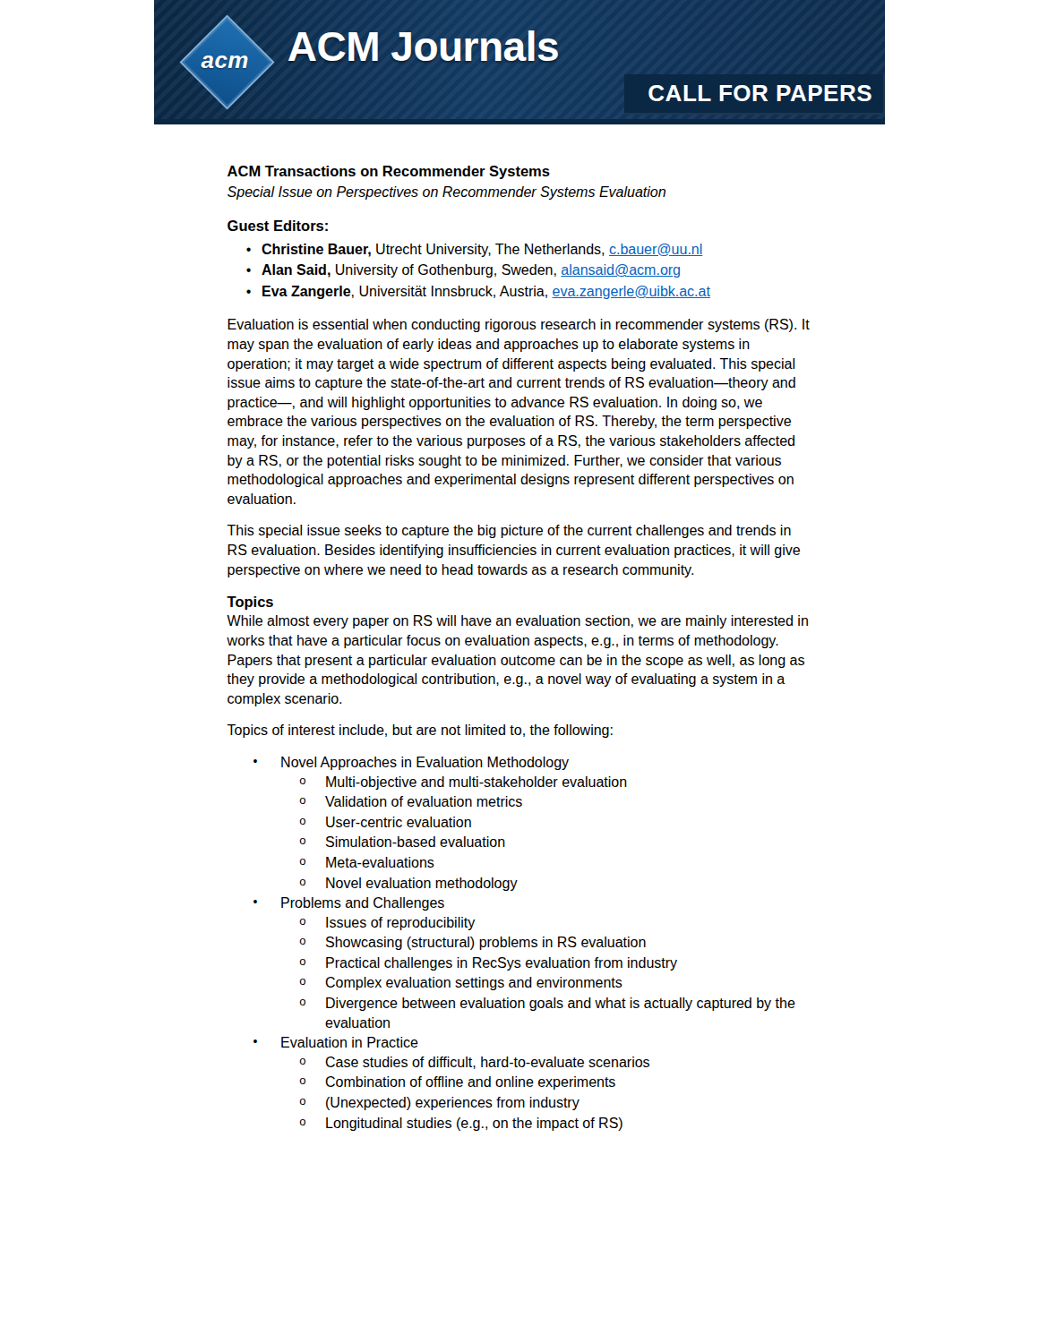acm
ACM Journals
CALL FOR PAPERS
ACM Transactions on Recommender Systems
Special Issue on Perspectives on Recommender Systems Evaluation
Guest Editors:
Christine Bauer, Utrecht University, The Netherlands, c.bauer@uu.nl
Alan Said, University of Gothenburg, Sweden, alansaid@acm.org
Eva Zangerle, Universität Innsbruck, Austria, eva.zangerle@uibk.ac.at
Evaluation is essential when conducting rigorous research in recommender systems (RS). It may span the evaluation of early ideas and approaches up to elaborate systems in operation; it may target a wide spectrum of different aspects being evaluated. This special issue aims to capture the state-of-the-art and current trends of RS evaluation—theory and practice—, and will highlight opportunities to advance RS evaluation. In doing so, we embrace the various perspectives on the evaluation of RS. Thereby, the term perspective may, for instance, refer to the various purposes of a RS, the various stakeholders affected by a RS, or the potential risks sought to be minimized. Further, we consider that various methodological approaches and experimental designs represent different perspectives on evaluation.
This special issue seeks to capture the big picture of the current challenges and trends in RS evaluation. Besides identifying insufficiencies in current evaluation practices, it will give perspective on where we need to head towards as a research community.
Topics
While almost every paper on RS will have an evaluation section, we are mainly interested in works that have a particular focus on evaluation aspects, e.g., in terms of methodology. Papers that present a particular evaluation outcome can be in the scope as well, as long as they provide a methodological contribution, e.g., a novel way of evaluating a system in a complex scenario.
Topics of interest include, but are not limited to, the following:
•Novel Approaches in Evaluation Methodology
o Multi-objective and multi-stakeholder evaluation
o Validation of evaluation metrics
o User-centric evaluation
o Simulation-based evaluation
o Meta-evaluations
o Novel evaluation methodology
•Problems and Challenges
o Issues of reproducibility
o Showcasing (structural) problems in RS evaluation
o Practical challenges in RecSys evaluation from industry
o Complex evaluation settings and environments
o Divergence between evaluation goals and what is actually captured by the evaluation
•Evaluation in Practice
o Case studies of difficult, hard-to-evaluate scenarios
o Combination of offline and online experiments
o(Unexpected) experiences from industry
o Longitudinal studies (e.g., on the impact of RS)